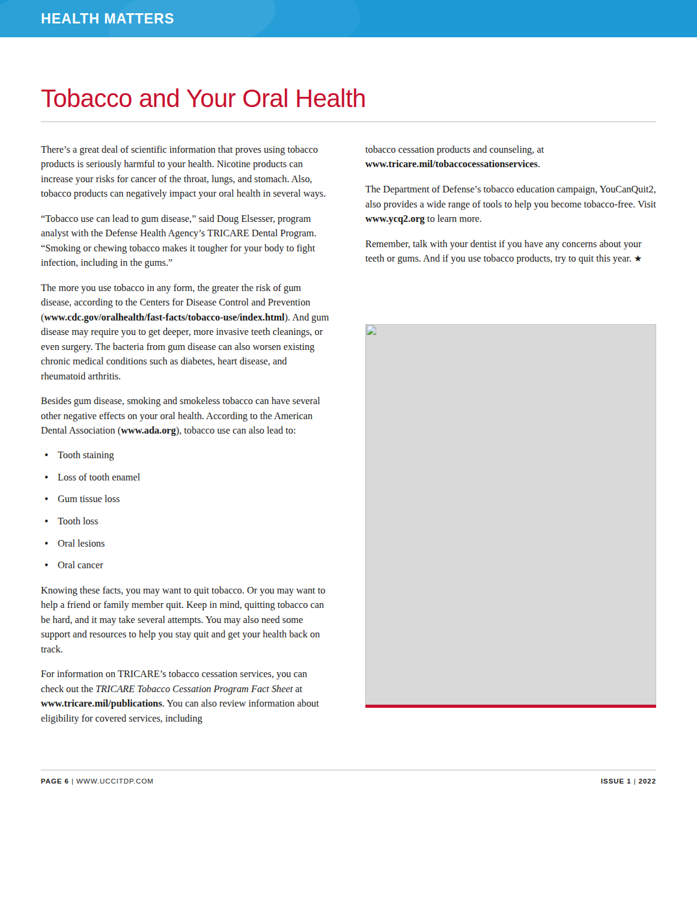HEALTH MATTERS
Tobacco and Your Oral Health
There’s a great deal of scientific information that proves using tobacco products is seriously harmful to your health. Nicotine products can increase your risks for cancer of the throat, lungs, and stomach. Also, tobacco products can negatively impact your oral health in several ways.
“Tobacco use can lead to gum disease,” said Doug Elsesser, program analyst with the Defense Health Agency’s TRICARE Dental Program. “Smoking or chewing tobacco makes it tougher for your body to fight infection, including in the gums.”
The more you use tobacco in any form, the greater the risk of gum disease, according to the Centers for Disease Control and Prevention (www.cdc.gov/oralhealth/fast-facts/tobacco-use/index.html). And gum disease may require you to get deeper, more invasive teeth cleanings, or even surgery. The bacteria from gum disease can also worsen existing chronic medical conditions such as diabetes, heart disease, and rheumatoid arthritis.
Besides gum disease, smoking and smokeless tobacco can have several other negative effects on your oral health. According to the American Dental Association (www.ada.org), tobacco use can also lead to:
Tooth staining
Loss of tooth enamel
Gum tissue loss
Tooth loss
Oral lesions
Oral cancer
Knowing these facts, you may want to quit tobacco. Or you may want to help a friend or family member quit. Keep in mind, quitting tobacco can be hard, and it may take several attempts. You may also need some support and resources to help you stay quit and get your health back on track.
For information on TRICARE’s tobacco cessation services, you can check out the TRICARE Tobacco Cessation Program Fact Sheet at www.tricare.mil/publications. You can also review information about eligibility for covered services, including
tobacco cessation products and counseling, at www.tricare.mil/tobaccocessationservices.
The Department of Defense’s tobacco education campaign, YouCanQuit2, also provides a wide range of tools to help you become tobacco-free. Visit www.ycq2.org to learn more.
Remember, talk with your dentist if you have any concerns about your teeth or gums. And if you use tobacco products, try to quit this year. ★
PAGE 6 | WWW.UCCITDP.COM
ISSUE 1 | 2022